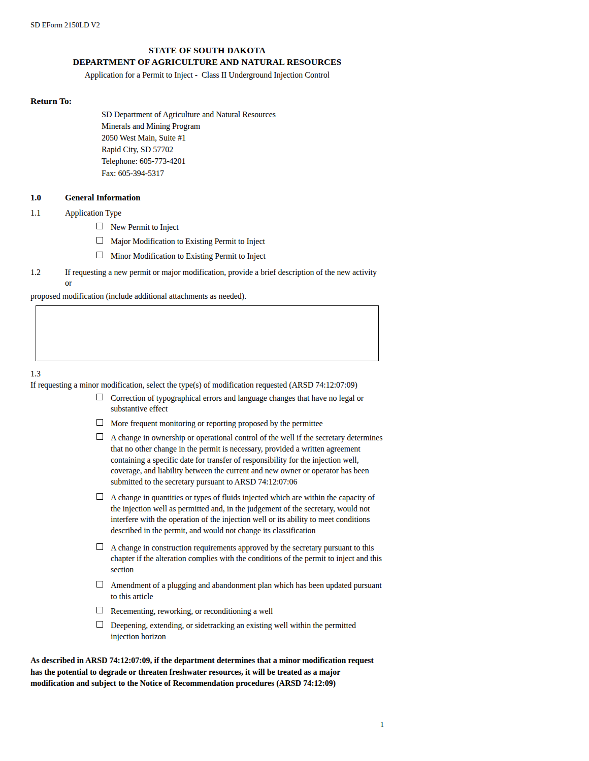SD EForm 2150LD V2
STATE OF SOUTH DAKOTA
DEPARTMENT OF AGRICULTURE AND NATURAL RESOURCES
Application for a Permit to Inject - Class II Underground Injection Control
Return To:
SD Department of Agriculture and Natural Resources
Minerals and Mining Program
2050 West Main, Suite #1
Rapid City, SD 57702
Telephone: 605-773-4201
Fax: 605-394-5317
1.0 General Information
1.1 Application Type
New Permit to Inject
Major Modification to Existing Permit to Inject
Minor Modification to Existing Permit to Inject
1.2 If requesting a new permit or major modification, provide a brief description of the new activity or
proposed modification (include additional attachments as needed).
1.3 If requesting a minor modification, select the type(s) of modification requested (ARSD 74:12:07:09)
Correction of typographical errors and language changes that have no legal or substantive effect
More frequent monitoring or reporting proposed by the permittee
A change in ownership or operational control of the well if the secretary determines that no other change in the permit is necessary, provided a written agreement containing a specific date for transfer of responsibility for the injection well, coverage, and liability between the current and new owner or operator has been submitted to the secretary pursuant to ARSD 74:12:07:06
A change in quantities or types of fluids injected which are within the capacity of the injection well as permitted and, in the judgement of the secretary, would not interfere with the operation of the injection well or its ability to meet conditions described in the permit, and would not change its classification
A change in construction requirements approved by the secretary pursuant to this chapter if the alteration complies with the conditions of the permit to inject and this section
Amendment of a plugging and abandonment plan which has been updated pursuant to this article
Recementing, reworking, or reconditioning a well
Deepening, extending, or sidetracking an existing well within the permitted injection horizon
As described in ARSD 74:12:07:09, if the department determines that a minor modification request has the potential to degrade or threaten freshwater resources, it will be treated as a major modification and subject to the Notice of Recommendation procedures (ARSD 74:12:09)
1